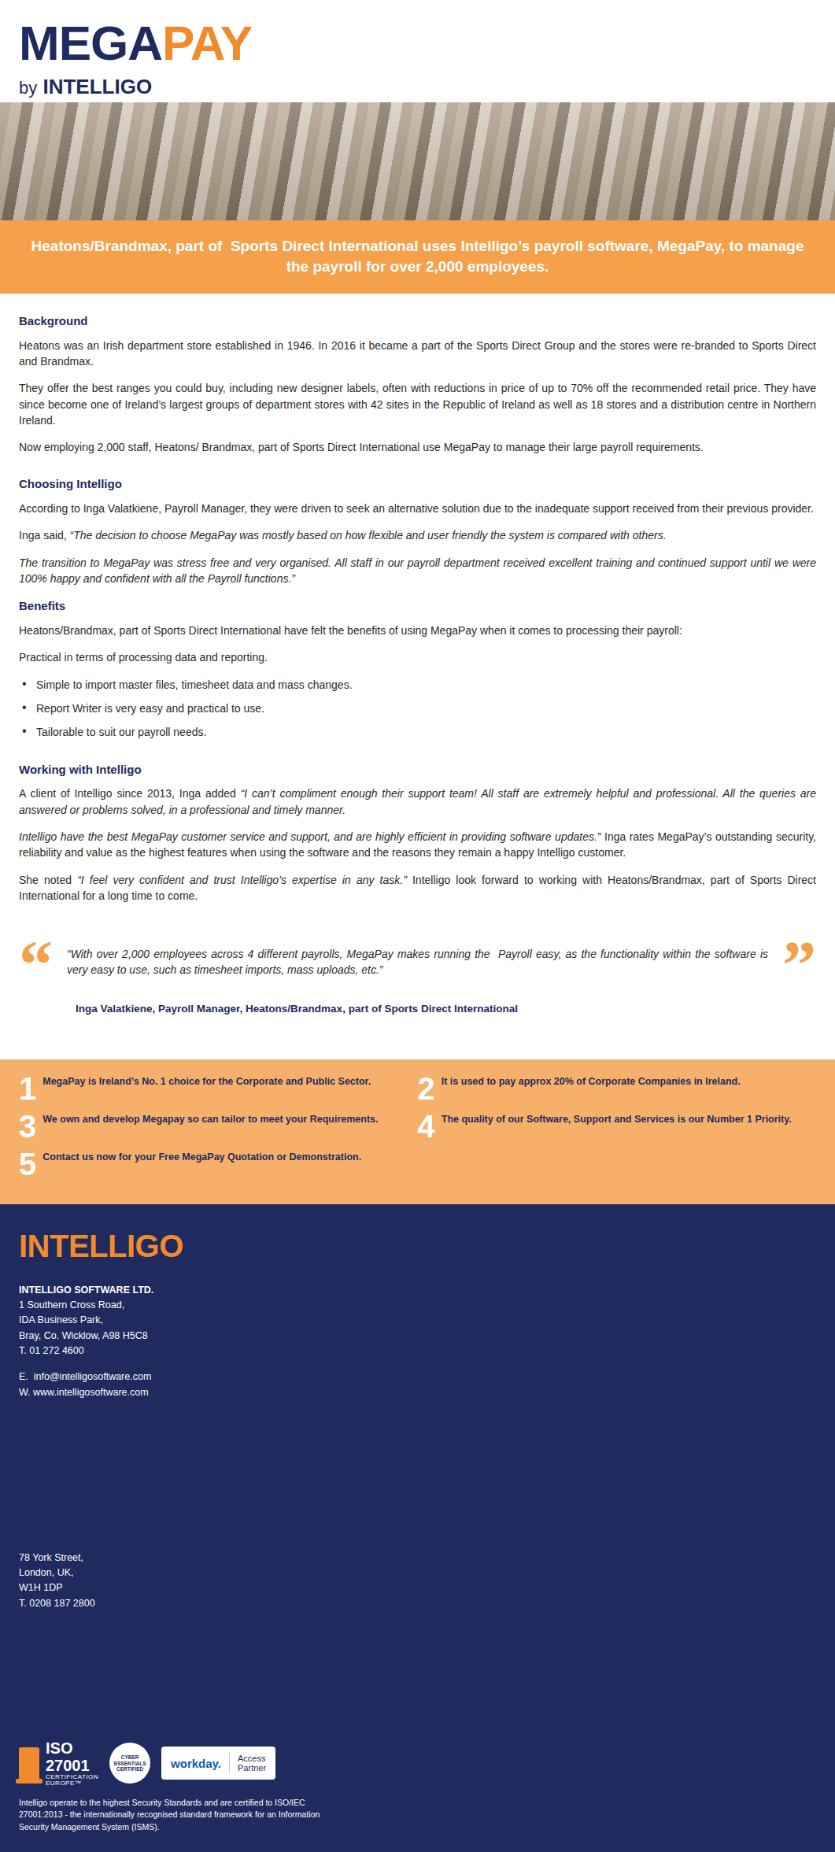MEGA PAY
by INTELLIGO
Heatons/Brandmax, part of Sports Direct International uses Intelligo’s payroll software, MegaPay, to manage the payroll for over 2,000 employees.
Background
Heatons was an Irish department store established in 1946. In 2016 it became a part of the Sports Direct Group and the stores were re-branded to Sports Direct and Brandmax.
They offer the best ranges you could buy, including new designer labels, often with reductions in price of up to 70% off the recommended retail price. They have since become one of Ireland’s largest groups of department stores with 42 sites in the Republic of Ireland as well as 18 stores and a distribution centre in Northern Ireland.
Now employing 2,000 staff, Heatons/ Brandmax, part of Sports Direct International use MegaPay to manage their large payroll requirements.
Choosing Intelligo
According to Inga Valatkiene, Payroll Manager, they were driven to seek an alternative solution due to the inadequate support received from their previous provider.
Inga said, “The decision to choose MegaPay was mostly based on how flexible and user friendly the system is compared with others.
The transition to MegaPay was stress free and very organised. All staff in our payroll department received excellent training and continued support until we were 100% happy and confident with all the Payroll functions.”
Benefits
Heatons/Brandmax, part of Sports Direct International have felt the benefits of using MegaPay when it comes to processing their payroll:
Practical in terms of processing data and reporting.
Simple to import master files, timesheet data and mass changes.
Report Writer is very easy and practical to use.
Tailorable to suit our payroll needs.
Working with Intelligo
A client of Intelligo since 2013, Inga added “I can’t compliment enough their support team! All staff are extremely helpful and professional. All the queries are answered or problems solved, in a professional and timely manner.
Intelligo have the best MegaPay customer service and support, and are highly efficient in providing software updates.” Inga rates MegaPay’s outstanding security, reliability and value as the highest features when using the software and the reasons they remain a happy Intelligo customer.
She noted “I feel very confident and trust Intelligo’s expertise in any task.” Intelligo look forward to working with Heatons/Brandmax, part of Sports Direct International for a long time to come.
“
“With over 2,000 employees across 4 different payrolls, MegaPay makes running the Payroll easy, as the functionality within the software is very easy to use, such as timesheet imports, mass uploads, etc.”
”
Inga Valatkiene, Payroll Manager, Heatons/Brandmax, part of Sports Direct International
1
MegaPay is Ireland’s No. 1 choice for the Corporate and Public Sector.
2
It is used to pay approx 20% of Corporate Companies in Ireland.
3
We own and develop Megapay so can tailor to meet your Requirements.
4
The quality of our Software, Support and Services is our Number 1 Priority.
5
Contact us now for your Free MegaPay Quotation or Demonstration.
INTELLIGO
INTELLIGO SOFTWARE LTD.
1 Southern Cross Road,
IDA Business Park,
Bray, Co. Wicklow, A98 H5C8
T. 01 272 4600
E. info@intelligosoftware.com
W. www.intelligosoftware.com
78 York Street,
London, UK,
W1H 1DP
T. 0208 187 2800
ISO
27001
CERTIFICATION
EUROPE™
CYBER
ESSENTIALS
CERTIFIED
workday. Access
Partner
Intelligo operate to the highest Security Standards and are certified to ISO/IEC 27001:2013 - the internationally recognised standard framework for an Information Security Management System (ISMS).